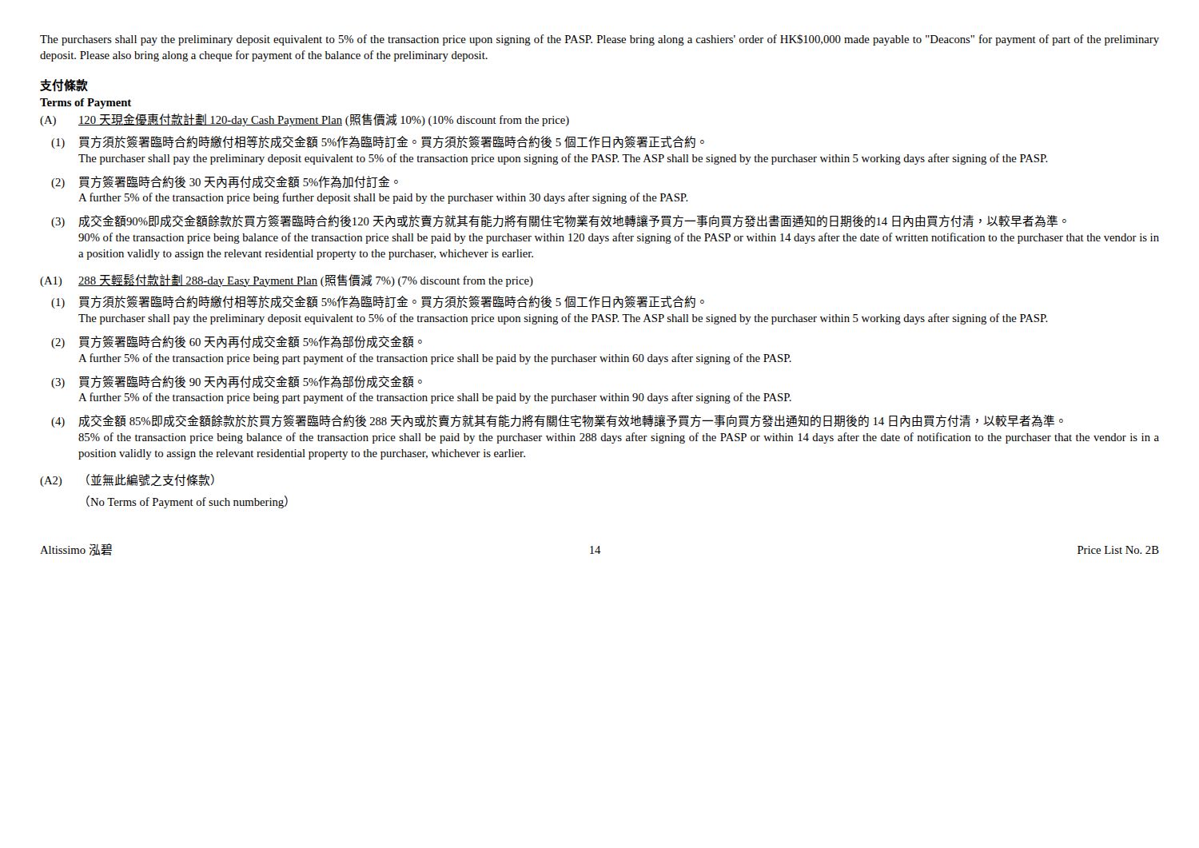The purchasers shall pay the preliminary deposit equivalent to 5% of the transaction price upon signing of the PASP. Please bring along a cashiers' order of HK$100,000 made payable to "Deacons" for payment of part of the preliminary deposit. Please also bring along a cheque for payment of the balance of the preliminary deposit.
支付條款
Terms of Payment
(A)
120 天現金優惠付款計劃 120-day Cash Payment Plan (照售價減 10%) (10% discount from the price)
(1)
買方須於簽署臨時合約時繳付相等於成交金額 5%作為臨時訂金。買方須於簽署臨時合約後 5 個工作日內簽署正式合約。
The purchaser shall pay the preliminary deposit equivalent to 5% of the transaction price upon signing of the PASP. The ASP shall be signed by the purchaser within 5 working days after signing of the PASP.
(2)
買方簽署臨時合約後 30 天內再付成交金額 5%作為加付訂金。
A further 5% of the transaction price being further deposit shall be paid by the purchaser within 30 days after signing of the PASP.
(3)
成交金額90%即成交金額餘款於買方簽署臨時合約後120 天內或於賣方就其有能力將有關住宅物業有效地轉讓予買方一事向買方發出書面通知的日期後的14 日內由買方付清，以較早者為準。
90% of the transaction price being balance of the transaction price shall be paid by the purchaser within 120 days after signing of the PASP or within 14 days after the date of written notification to the purchaser that the vendor is in a position validly to assign the relevant residential property to the purchaser, whichever is earlier.
(A1)
288 天輕鬆付款計劃 288-day Easy Payment Plan (照售價減 7%) (7% discount from the price)
(1)
買方須於簽署臨時合約時繳付相等於成交金額 5%作為臨時訂金。買方須於簽署臨時合約後 5 個工作日內簽署正式合約。
The purchaser shall pay the preliminary deposit equivalent to 5% of the transaction price upon signing of the PASP. The ASP shall be signed by the purchaser within 5 working days after signing of the PASP.
(2)
買方簽署臨時合約後 60 天內再付成交金額 5%作為部份成交金額。
A further 5% of the transaction price being part payment of the transaction price shall be paid by the purchaser within 60 days after signing of the PASP.
(3)
買方簽署臨時合約後 90 天內再付成交金額 5%作為部份成交金額。
A further 5% of the transaction price being part payment of the transaction price shall be paid by the purchaser within 90 days after signing of the PASP.
(4)
成交金額 85%即成交金額餘款於於買方簽署臨時合約後 288 天內或於賣方就其有能力將有關住宅物業有效地轉讓予買方一事向買方發出通知的日期後的 14 日內由買方付清，以較早者為準。
85% of the transaction price being balance of the transaction price shall be paid by the purchaser within 288 days after signing of the PASP or within 14 days after the date of notification to the purchaser that the vendor is in a position validly to assign the relevant residential property to the purchaser, whichever is earlier.
(A2)
（並無此編號之支付條款）
（No Terms of Payment of such numbering）
Altissimo 泓碧
14
Price List No. 2B